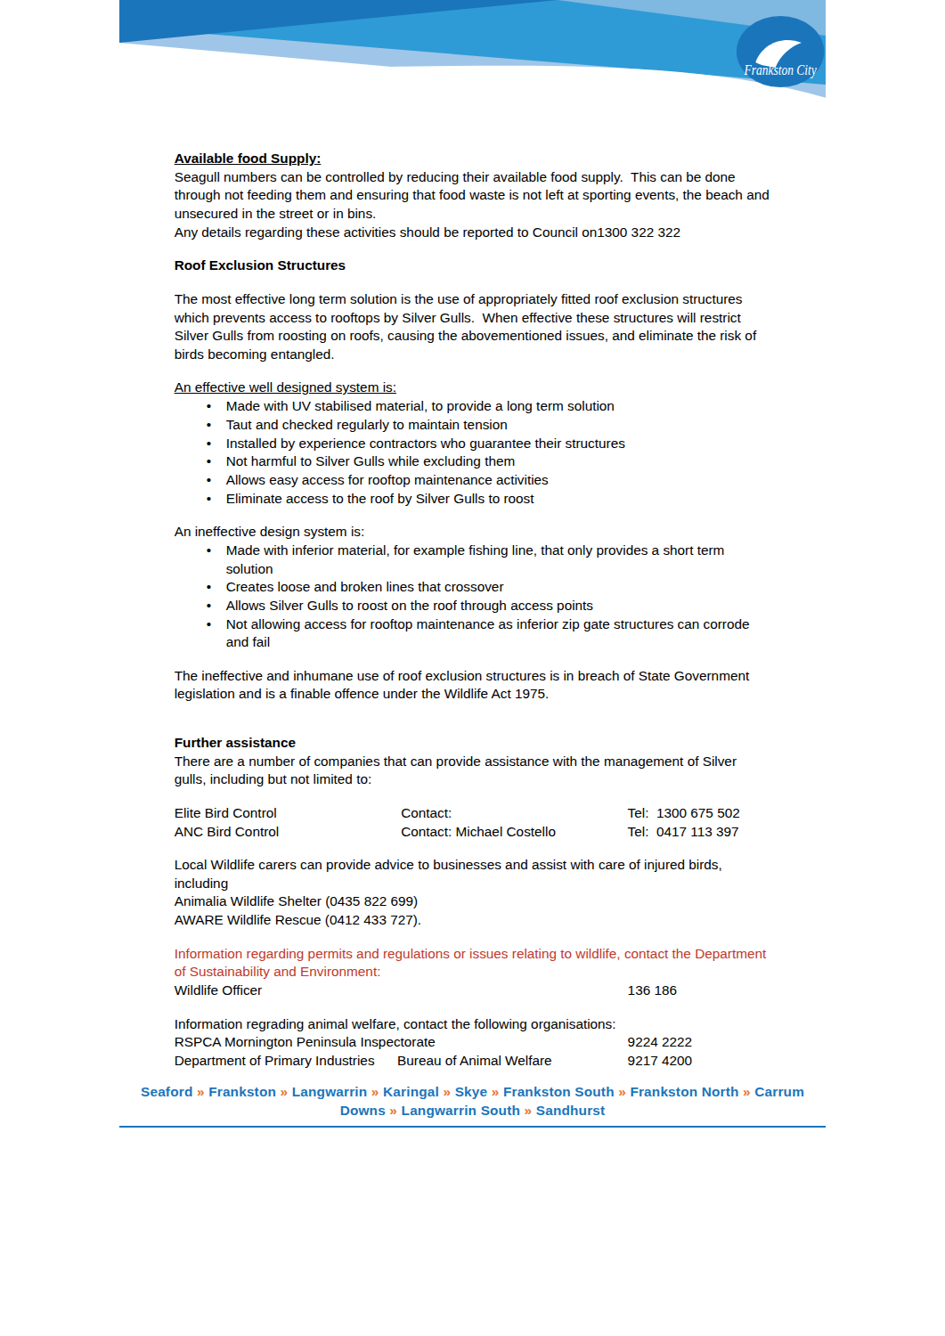Frankston City
Available food Supply:
Seagull numbers can be controlled by reducing their available food supply. This can be done through not feeding them and ensuring that food waste is not left at sporting events, the beach and unsecured in the street or in bins.
Any details regarding these activities should be reported to Council on1300 322 322
Roof Exclusion Structures
The most effective long term solution is the use of appropriately fitted roof exclusion structures which prevents access to rooftops by Silver Gulls. When effective these structures will restrict Silver Gulls from roosting on roofs, causing the abovementioned issues, and eliminate the risk of birds becoming entangled.
An effective well designed system is:
Made with UV stabilised material, to provide a long term solution
Taut and checked regularly to maintain tension
Installed by experience contractors who guarantee their structures
Not harmful to Silver Gulls while excluding them
Allows easy access for rooftop maintenance activities
Eliminate access to the roof by Silver Gulls to roost
An ineffective design system is:
Made with inferior material, for example fishing line, that only provides a short term solution
Creates loose and broken lines that crossover
Allows Silver Gulls to roost on the roof through access points
Not allowing access for rooftop maintenance as inferior zip gate structures can corrode and fail
The ineffective and inhumane use of roof exclusion structures is in breach of State Government legislation and is a finable offence under the Wildlife Act 1975.
Further assistance
There are a number of companies that can provide assistance with the management of Silver gulls, including but not limited to:
| Elite Bird Control | Contact: | Tel: 1300 675 502 |
| ANC Bird Control | Contact: Michael Costello | Tel: 0417 113 397 |
Local Wildlife carers can provide advice to businesses and assist with care of injured birds, including
Animalia Wildlife Shelter (0435 822 699)
AWARE Wildlife Rescue (0412 433 727).
Information regarding permits and regulations or issues relating to wildlife, contact the Department of Sustainability and Environment:
| Wildlife Officer | 136 186 |
Information regrading animal welfare, contact the following organisations:
| RSPCA Mornington Peninsula Inspectorate | 9224 2222 |
| Department of Primary Industries Bureau of Animal Welfare | 9217 4200 |
Seaford » Frankston » Langwarrin » Karingal » Skye » Frankston South » Frankston North » Carrum Downs » Langwarrin South » Sandhurst